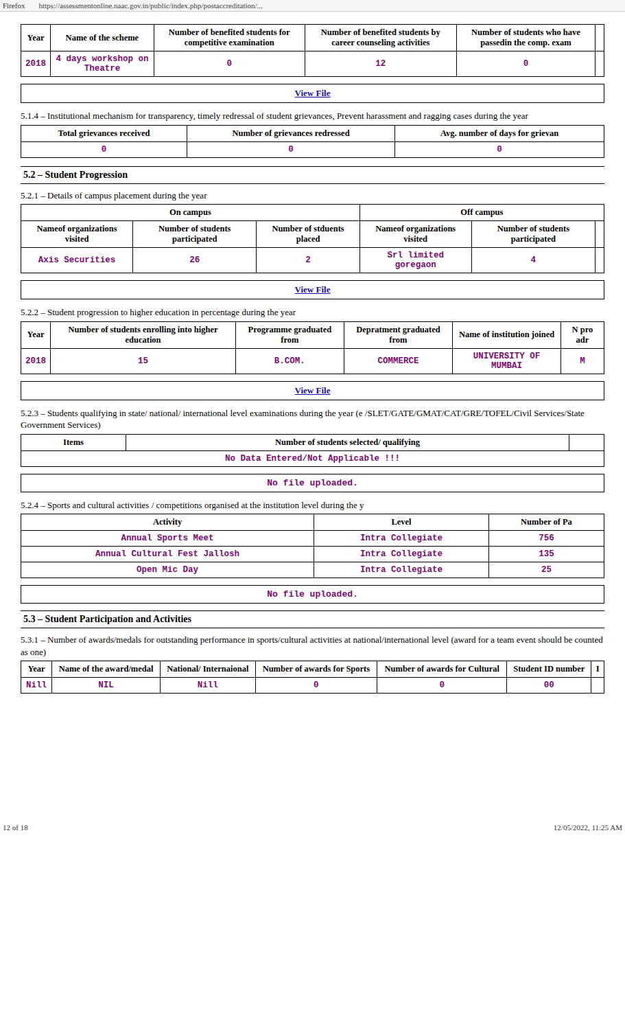Firefox https://assessmentonline.naac.gov.in/public/index.php/postaccreditation/...
| Year | Name of the scheme | Number of benefited students for competitive examination | Number of benefited students by career counseling activities | Number of students who have passedin the comp. exam | |
| --- | --- | --- | --- | --- | --- |
| 2018 | 4 days workshop on Theatre | 0 | 12 | 0 | |
View File
5.1.4 – Institutional mechanism for transparency, timely redressal of student grievances, Prevent harassment and ragging cases during the year
| Total grievances received | Number of grievances redressed | Avg. number of days for grievan |
| --- | --- | --- |
| 0 | 0 | 0 |
5.2 – Student Progression
5.2.1 – Details of campus placement during the year
| On campus | Off campus |
| --- | --- |
| Nameof organizations visited | Number of students participated | Number of stduents placed | Nameof organizations visited | Number of students participated | |
| Axis Securities | 26 | 2 | Srl limited goregaon | 4 | |
View File
5.2.2 – Student progression to higher education in percentage during the year
| Year | Number of students enrolling into higher education | Programme graduated from | Depratment graduated from | Name of institution joined | N pro adr |
| --- | --- | --- | --- | --- | --- |
| 2018 | 15 | B.COM. | COMMERCE | UNIVERSITY OF MUMBAI | M |
View File
5.2.3 – Students qualifying in state/ national/ international level examinations during the year (e /SLET/GATE/GMAT/CAT/GRE/TOFEL/Civil Services/State Government Services)
| Items | Number of students selected/ qualifying | |
| --- | --- | --- |
| No Data Entered/Not Applicable !!! |
No file uploaded.
5.2.4 – Sports and cultural activities / competitions organised at the institution level during the y
| Activity | Level | Number of Pa |
| --- | --- | --- |
| Annual Sports Meet | Intra Collegiate | 756 |
| Annual Cultural Fest Jallosh | Intra Collegiate | 135 |
| Open Mic Day | Intra Collegiate | 25 |
No file uploaded.
5.3 – Student Participation and Activities
5.3.1 – Number of awards/medals for outstanding performance in sports/cultural activities at national/international level (award for a team event should be counted as one)
| Year | Name of the award/medal | National/ Internaional | Number of awards for Sports | Number of awards for Cultural | Student ID number | I |
| --- | --- | --- | --- | --- | --- | --- |
| Nill | NIL | Nill | 0 | 0 | 00 | |
12 of 18 12/05/2022, 11:25 AM